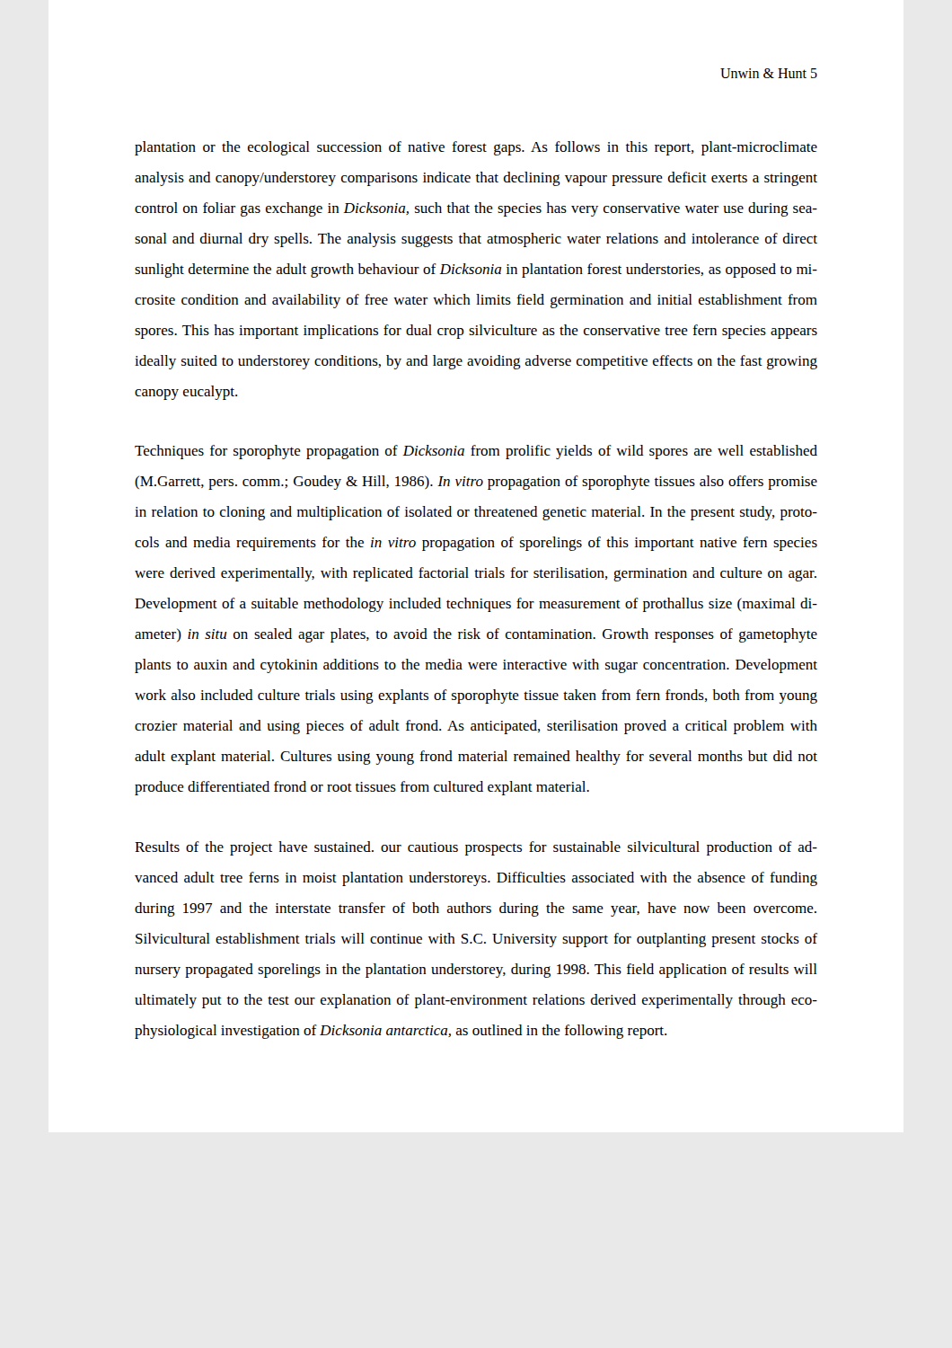Unwin & Hunt 5
plantation or the ecological succession of native forest gaps. As follows in this report, plant-microclimate analysis and canopy/understorey comparisons indicate that declining vapour pressure deficit exerts a stringent control on foliar gas exchange in Dicksonia, such that the species has very conservative water use during seasonal and diurnal dry spells. The analysis suggests that atmospheric water relations and intolerance of direct sunlight determine the adult growth behaviour of Dicksonia in plantation forest understories, as opposed to microsite condition and availability of free water which limits field germination and initial establishment from spores. This has important implications for dual crop silviculture as the conservative tree fern species appears ideally suited to understorey conditions, by and large avoiding adverse competitive effects on the fast growing canopy eucalypt.
Techniques for sporophyte propagation of Dicksonia from prolific yields of wild spores are well established (M.Garrett, pers. comm.; Goudey & Hill, 1986). In vitro propagation of sporophyte tissues also offers promise in relation to cloning and multiplication of isolated or threatened genetic material. In the present study, protocols and media requirements for the in vitro propagation of sporelings of this important native fern species were derived experimentally, with replicated factorial trials for sterilisation, germination and culture on agar. Development of a suitable methodology included techniques for measurement of prothallus size (maximal diameter) in situ on sealed agar plates, to avoid the risk of contamination. Growth responses of gametophyte plants to auxin and cytokinin additions to the media were interactive with sugar concentration. Development work also included culture trials using explants of sporophyte tissue taken from fern fronds, both from young crozier material and using pieces of adult frond. As anticipated, sterilisation proved a critical problem with adult explant material. Cultures using young frond material remained healthy for several months but did not produce differentiated frond or root tissues from cultured explant material.
Results of the project have sustained. our cautious prospects for sustainable silvicultural production of advanced adult tree ferns in moist plantation understoreys. Difficulties associated with the absence of funding during 1997 and the interstate transfer of both authors during the same year, have now been overcome. Silvicultural establishment trials will continue with S.C. University support for outplanting present stocks of nursery propagated sporelings in the plantation understorey, during 1998. This field application of results will ultimately put to the test our explanation of plant-environment relations derived experimentally through ecophysiological investigation of Dicksonia antarctica, as outlined in the following report.